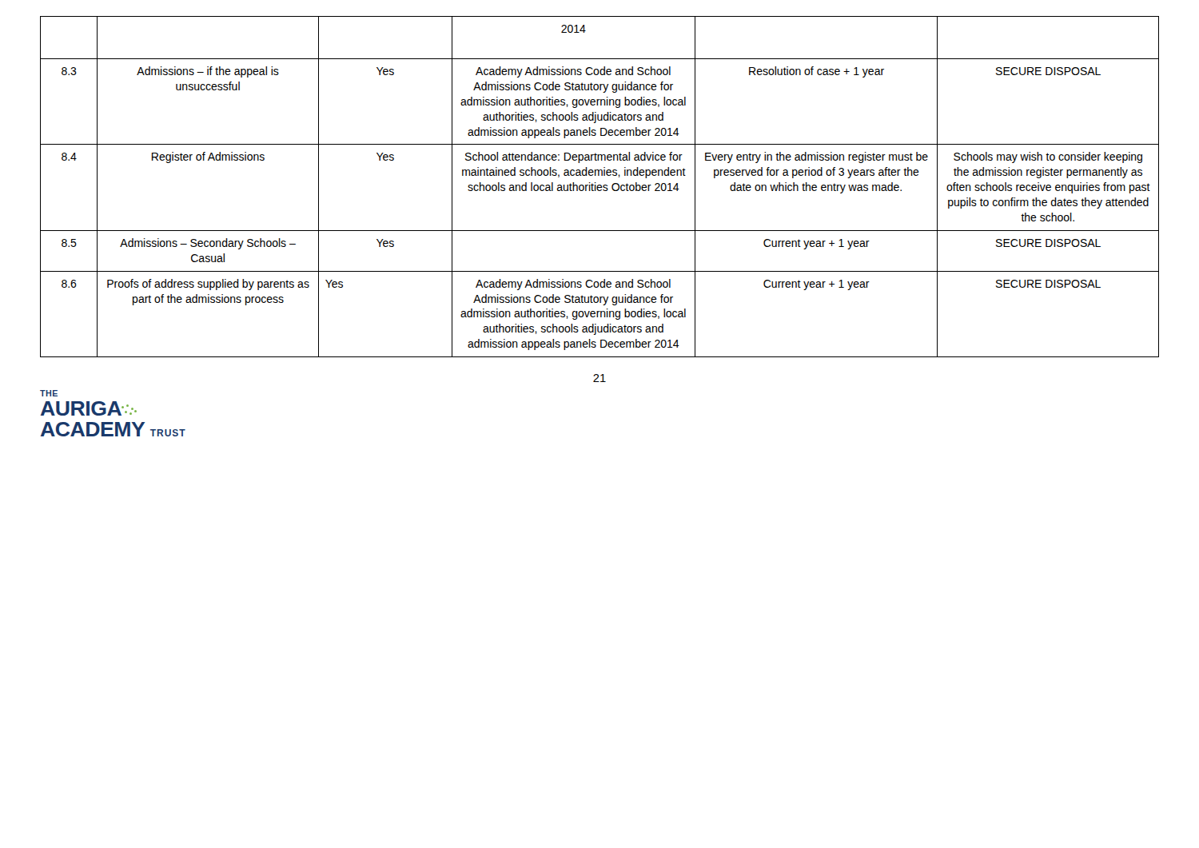| | | | 2014 | | |
| 8.3 | Admissions – if the appeal is unsuccessful | Yes | Academy Admissions Code and School Admissions Code Statutory guidance for admission authorities, governing bodies, local authorities, schools adjudicators and admission appeals panels December 2014 | Resolution of case + 1 year | SECURE DISPOSAL |
| 8.4 | Register of Admissions | Yes | School attendance: Departmental advice for maintained schools, academies, independent schools and local authorities October 2014 | Every entry in the admission register must be preserved for a period of 3 years after the date on which the entry was made. | Schools may wish to consider keeping the admission register permanently as often schools receive enquiries from past pupils to confirm the dates they attended the school. |
| 8.5 | Admissions – Secondary Schools – Casual | Yes | | Current year + 1 year | SECURE DISPOSAL |
| 8.6 | Proofs of address supplied by parents as part of the admissions process | Yes | Academy Admissions Code and School Admissions Code Statutory guidance for admission authorities, governing bodies, local authorities, schools adjudicators and admission appeals panels December 2014 | Current year + 1 year | SECURE DISPOSAL |
21
THE
AURIGA
ACADEMY TRUST